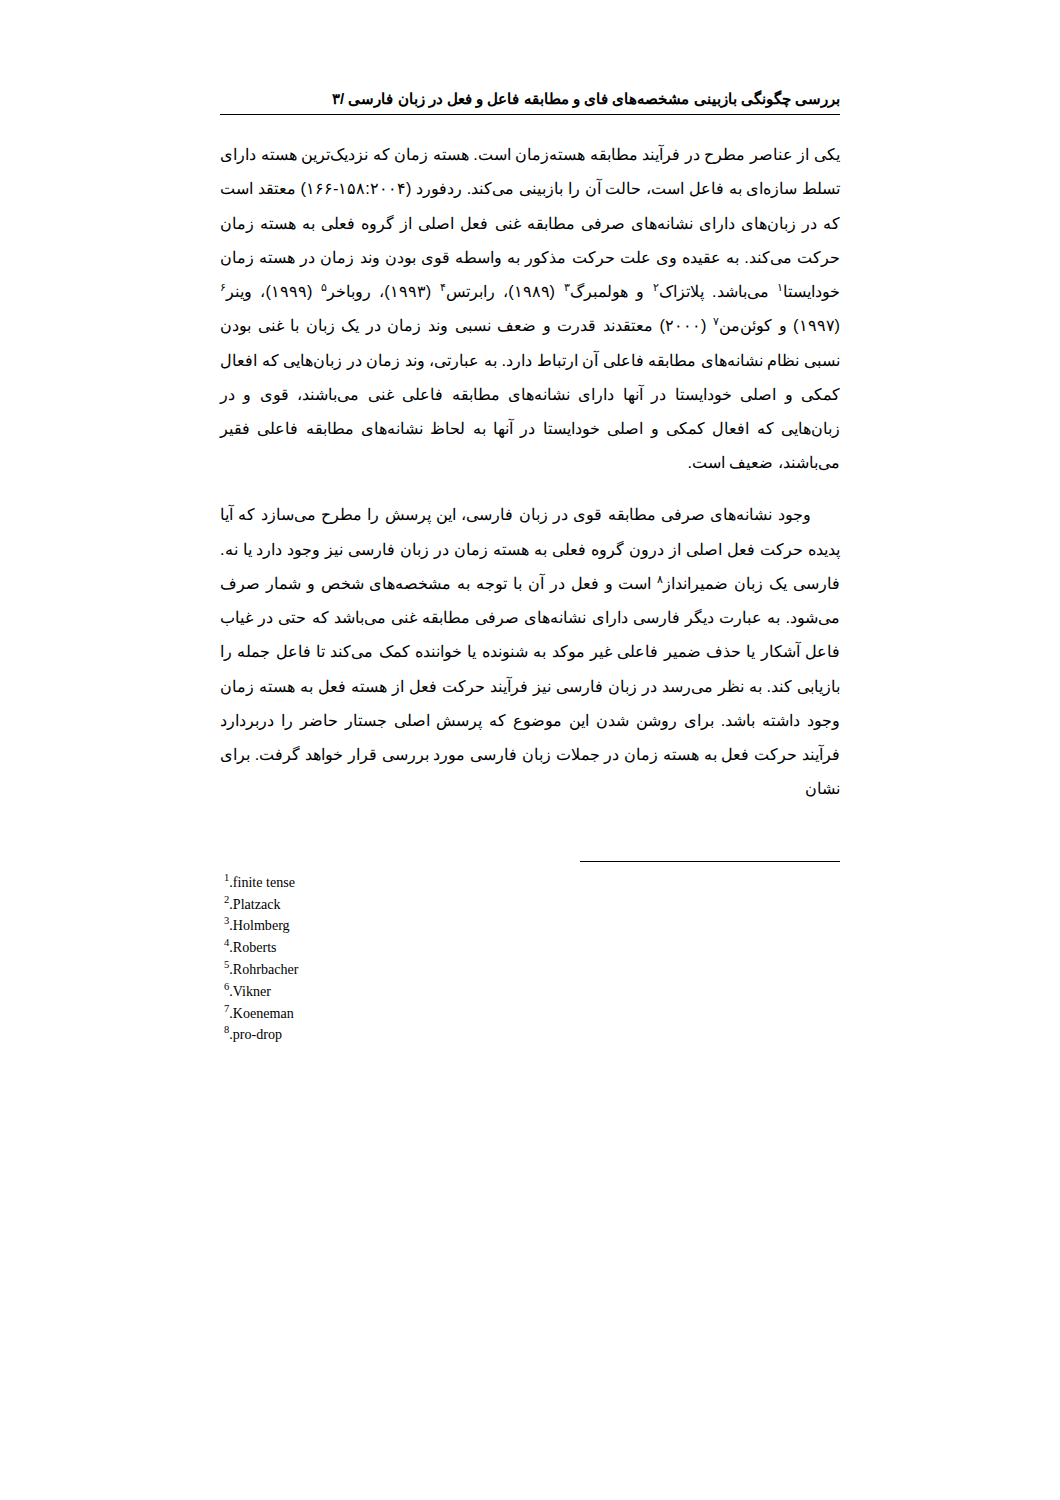بررسی چگونگی بازبینی مشخصه‌های فای و مطابقه فاعل و فعل در زبان فارسی /۳
یکی از عناصر مطرح در فرآیند مطابقه هسته‌زمان است. هسته زمان که نزدیک‌ترین هسته دارای تسلط سازه‌ای به فاعل است، حالت آن را بازبینی می‌کند. ردفورد (۱۵۸:۲۰۰۴-۱۶۶) معتقد است که در زبان‌های دارای نشانه‌های صرفی مطابقه غنی فعل اصلی از گروه فعلی به هسته زمان حرکت می‌کند. به عقیده وی علت حرکت مذکور به واسطه قوی بودن وند زمان در هسته زمان خودایستا۱ می‌باشد. پلاتزاک۲ و هولمبرگ۳ (۱۹۸۹)، رابرتس۴ (۱۹۹۳)، روباخر۵ (۱۹۹۹)، وینر۶ (۱۹۹۷) و کوئن‌من۷ (۲۰۰۰) معتقدند قدرت و ضعف نسبی وند زمان در یک زبان با غنی بودن نسبی نظام نشانه‌های مطابقه فاعلی آن ارتباط دارد. به عبارتی، وند زمان در زبان‌هایی که افعال کمکی و اصلی خودایستا در آنها دارای نشانه‌های مطابقه فاعلی غنی می‌باشند، قوی و در زبان‌هایی که افعال کمکی و اصلی خودایستا در آنها به لحاظ نشانه‌های مطابقه فاعلی فقیر می‌باشند، ضعیف است.
وجود نشانه‌های صرفی مطابقه قوی در زبان فارسی، این پرسش را مطرح می‌سازد که آیا پدیده حرکت فعل اصلی از درون گروه فعلی به هسته زمان در زبان فارسی نیز وجود دارد یا نه. فارسی یک زبان ضمیرانداز۸ است و فعل در آن با توجه به مشخصه‌های شخص و شمار صرف می‌شود. به عبارت دیگر فارسی دارای نشانه‌های صرفی مطابقه غنی می‌باشد که حتی در غیاب فاعل آشکار یا حذف ضمیر فاعلی غیر موکد به شنونده یا خواننده کمک می‌کند تا فاعل جمله را بازیابی کند. به نظر می‌رسد در زبان فارسی نیز فرآیند حرکت فعل از هسته فعل به هسته زمان وجود داشته باشد. برای روشن شدن این موضوع که پرسش اصلی جستار حاضر را دربردارد فرآیند حرکت فعل به هسته زمان در جملات زبان فارسی مورد بررسی قرار خواهد گرفت. برای نشان
1.finite tense
2.Platzack
3.Holmberg
4.Roberts
5.Rohrbacher
6.Vikner
7.Koeneman
8.pro-drop